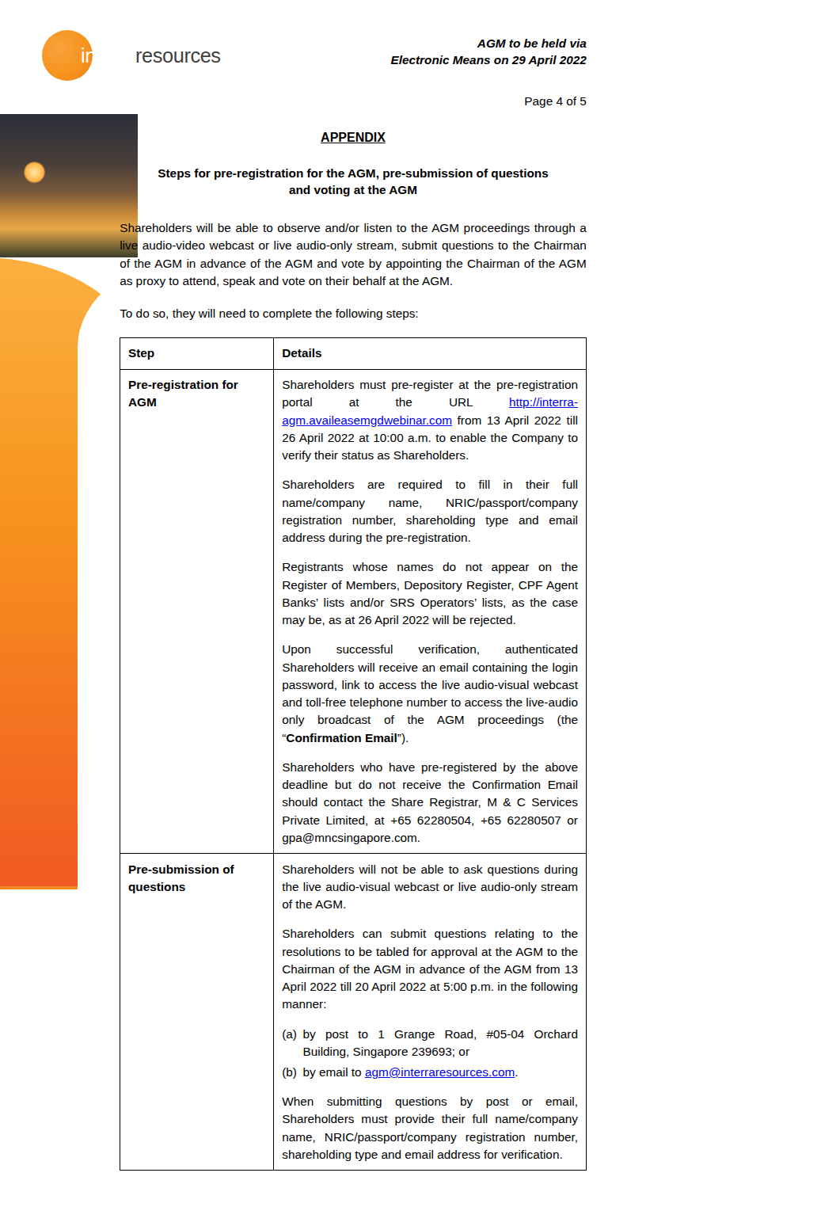interra resources
AGM to be held via
Electronic Means on 29 April 2022
Page 4 of 5
APPENDIX
Steps for pre-registration for the AGM, pre-submission of questions
and voting at the AGM
Shareholders will be able to observe and/or listen to the AGM proceedings through a live audio-video webcast or live audio-only stream, submit questions to the Chairman of the AGM in advance of the AGM and vote by appointing the Chairman of the AGM as proxy to attend, speak and vote on their behalf at the AGM.
To do so, they will need to complete the following steps:
| Step | Details |
| --- | --- |
| Pre-registration for AGM | Shareholders must pre-register at the pre-registration portal at the URL http://interra-agm.availeasemgdwebinar.com from 13 April 2022 till 26 April 2022 at 10:00 a.m. to enable the Company to verify their status as Shareholders. Shareholders are required to fill in their full name/company name, NRIC/passport/company registration number, shareholding type and email address during the pre-registration. Registrants whose names do not appear on the Register of Members, Depository Register, CPF Agent Banks’ lists and/or SRS Operators’ lists, as the case may be, as at 26 April 2022 will be rejected. Upon successful verification, authenticated Shareholders will receive an email containing the login password, link to access the live audio-visual webcast and toll-free telephone number to access the live-audio only broadcast of the AGM proceedings (the “ Confirmation Email ”). Shareholders who have pre-registered by the above deadline but do not receive the Confirmation Email should contact the Share Registrar, M & C Services Private Limited, at +65 62280504, +65 62280507 or gpa@mncsingapore.com. |
| Pre-submission of questions | Shareholders will not be able to ask questions during the live audio-visual webcast or live audio-only stream of the AGM. Shareholders can submit questions relating to the resolutions to be tabled for approval at the AGM to the Chairman of the AGM in advance of the AGM from 13 April 2022 till 20 April 2022 at 5:00 p.m. in the following manner: (a) by post to 1 Grange Road, #05-04 Orchard Building, Singapore 239693; or (b) by email to agm@interraresources.com . When submitting questions by post or email, Shareholders must provide their full name/company name, NRIC/passport/company registration number, shareholding type and email address for verification. |